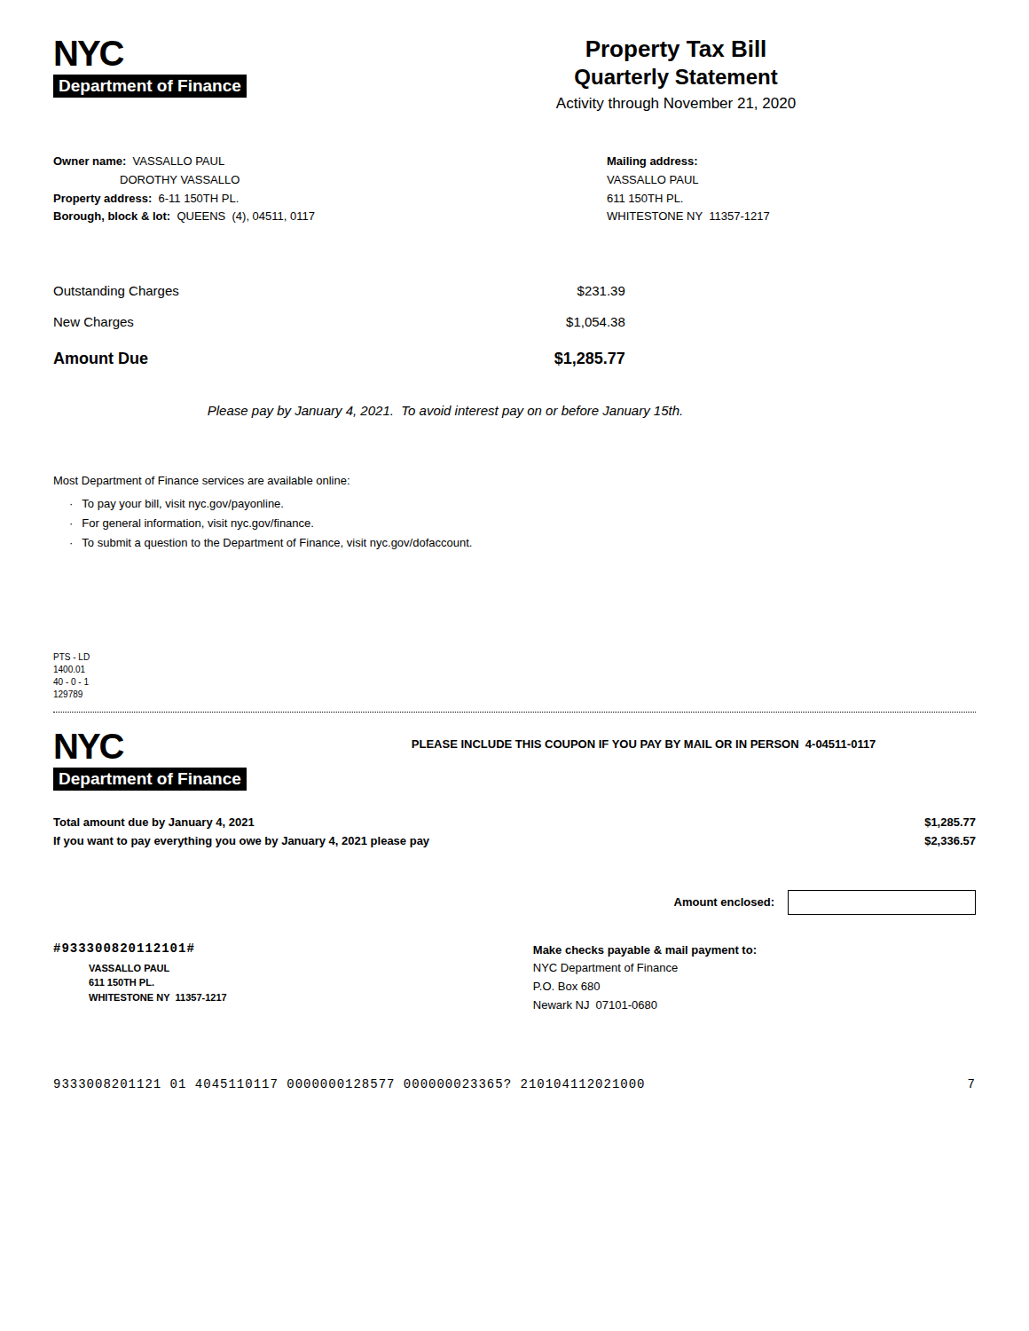NYC
Department of Finance
Property Tax Bill
Quarterly Statement
Activity through November 21, 2020
Owner name: VASSALLO PAUL
DOROTHY VASSALLO
Property address: 6-11 150TH PL.
Borough, block & lot: QUEENS (4), 04511, 0117
Mailing address:
VASSALLO PAUL
611 150TH PL.
WHITESTONE NY 11357-1217
| Outstanding Charges | $231.39 |
| New Charges | $1,054.38 |
| Amount Due | $1,285.77 |
Please pay by January 4, 2021. To avoid interest pay on or before January 15th.
Most Department of Finance services are available online:
To pay your bill, visit nyc.gov/payonline.
For general information, visit nyc.gov/finance.
To submit a question to the Department of Finance, visit nyc.gov/dofaccount.
PTS - LD
1400.01
40 - 0 - 1
129789
NYC
Department of Finance
PLEASE INCLUDE THIS COUPON IF YOU PAY BY MAIL OR IN PERSON 4-04511-0117
| Total amount due by January 4, 2021 | $1,285.77 |
| If you want to pay everything you owe by January 4, 2021 please pay | $2,336.57 |
Amount enclosed:
#933300820112101#
VASSALLO PAUL
611 150TH PL.
WHITESTONE NY 11357-1217
Make checks payable & mail payment to:
NYC Department of Finance
P.O. Box 680
Newark NJ 07101-0680
9333008201121 01 4045110117 0000000128577 000000023365? 210104112021000 7